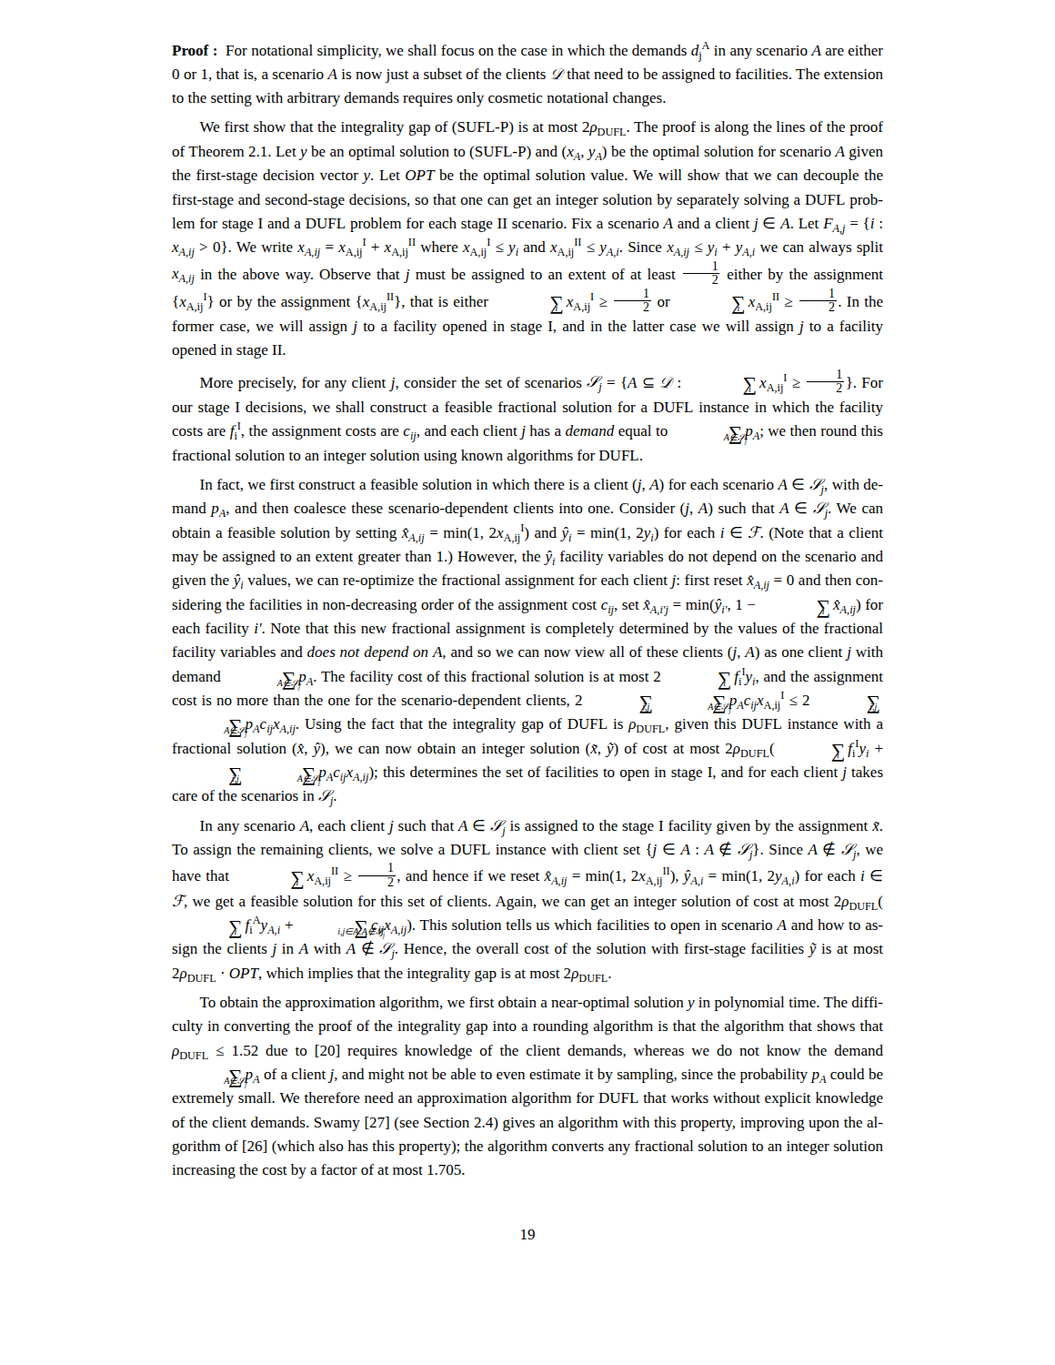Proof : For notational simplicity, we shall focus on the case in which the demands djA in any scenario A are either 0 or 1, that is, a scenario A is now just a subset of the clients 𝒟 that need to be assigned to facilities. The extension to the setting with arbitrary demands requires only cosmetic notational changes.
We first show that the integrality gap of (SUFL-P) is at most 2ρDUFL. The proof is along the lines of the proof of Theorem 2.1. Let y be an optimal solution to (SUFL-P) and (xA, yA) be the optimal solution for scenario A given the first-stage decision vector y. Let OPT be the optimal solution value. We will show that we can decouple the first-stage and second-stage decisions, so that one can get an integer solution by separately solving a DUFL problem for stage I and a DUFL problem for each stage II scenario. Fix a scenario A and a client j ∈ A. Let FA,j = {i : xA,ij > 0}. We write xA,ij = xA,ijI + xA,ijII where xA,ijI ≤ yi and xA,ijII ≤ yA,i. Since xA,ij ≤ yi + yA,i we can always split xA,ij in the above way. Observe that j must be assigned to an extent of at least 12 either by the assignment {xA,ijI} or by the assignment {xA,ijII}, that is either ∑i xA,ijI ≥ 12 or ∑i xA,ijII ≥ 12. In the former case, we will assign j to a facility opened in stage I, and in the latter case we will assign j to a facility opened in stage II.
More precisely, for any client j, consider the set of scenarios 𝒮j = {A ⊆ 𝒟 : ∑i xA,ijI ≥ 12}. For our stage I decisions, we shall construct a feasible fractional solution for a DUFL instance in which the facility costs are fiI, the assignment costs are cij, and each client j has a demand equal to ∑A∈𝒮j pA; we then round this fractional solution to an integer solution using known algorithms for DUFL.
In fact, we first construct a feasible solution in which there is a client (j, A) for each scenario A ∈ 𝒮j, with demand pA, and then coalesce these scenario-dependent clients into one. Consider (j, A) such that A ∈ 𝒮j. We can obtain a feasible solution by setting x̂A,ij = min(1, 2xA,ijI) and ŷi = min(1, 2yi) for each i ∈ ℱ. (Note that a client may be assigned to an extent greater than 1.) However, the ŷi facility variables do not depend on the scenario and given the ŷi values, we can re-optimize the fractional assignment for each client j: first reset x̂A,ij = 0 and then considering the facilities in non-decreasing order of the assignment cost cij, set x̂A,i′j = min(ŷi′, 1 − ∑i x̂A,ij) for each facility i′. Note that this new fractional assignment is completely determined by the values of the fractional facility variables and does not depend on A, and so we can now view all of these clients (j, A) as one client j with demand ∑A∈𝒮j pA. The facility cost of this fractional solution is at most 2∑i fiIyi, and the assignment cost is no more than the one for the scenario-dependent clients, 2∑i,j∑A∈𝒮j pAcijxA,ijI ≤ 2∑i,j∑A∈𝒮j pAcijxA,ij. Using the fact that the integrality gap of DUFL is ρDUFL, given this DUFL instance with a fractional solution (x̂, ŷ), we can now obtain an integer solution (x̃, ỹ) of cost at most 2ρDUFL(∑i fiIyi + ∑i,j∑A∈𝒮j pAcijxA,ij); this determines the set of facilities to open in stage I, and for each client j takes care of the scenarios in 𝒮j.
In any scenario A, each client j such that A ∈ 𝒮j is assigned to the stage I facility given by the assignment x̃. To assign the remaining clients, we solve a DUFL instance with client set {j ∈ A : A ∉ 𝒮j}. Since A ∉ 𝒮j, we have that ∑i xA,ijII ≥ 12, and hence if we reset x̂A,ij = min(1, 2xA,ijII), ŷA,i = min(1, 2yA,i) for each i ∈ ℱ, we get a feasible solution for this set of clients. Again, we can get an integer solution of cost at most 2ρDUFL(∑i fiAyA,i + ∑i,j∈A:A∉𝒮j cijxA,ij). This solution tells us which facilities to open in scenario A and how to assign the clients j in A with A ∉ 𝒮j. Hence, the overall cost of the solution with first-stage facilities ỹ is at most 2ρDUFL · OPT, which implies that the integrality gap is at most 2ρDUFL.
To obtain the approximation algorithm, we first obtain a near-optimal solution y in polynomial time. The difficulty in converting the proof of the integrality gap into a rounding algorithm is that the algorithm that shows that ρDUFL ≤ 1.52 due to [20] requires knowledge of the client demands, whereas we do not know the demand ∑A∈𝒮j pA of a client j, and might not be able to even estimate it by sampling, since the probability pA could be extremely small. We therefore need an approximation algorithm for DUFL that works without explicit knowledge of the client demands. Swamy [27] (see Section 2.4) gives an algorithm with this property, improving upon the algorithm of [26] (which also has this property); the algorithm converts any fractional solution to an integer solution increasing the cost by a factor of at most 1.705.
19